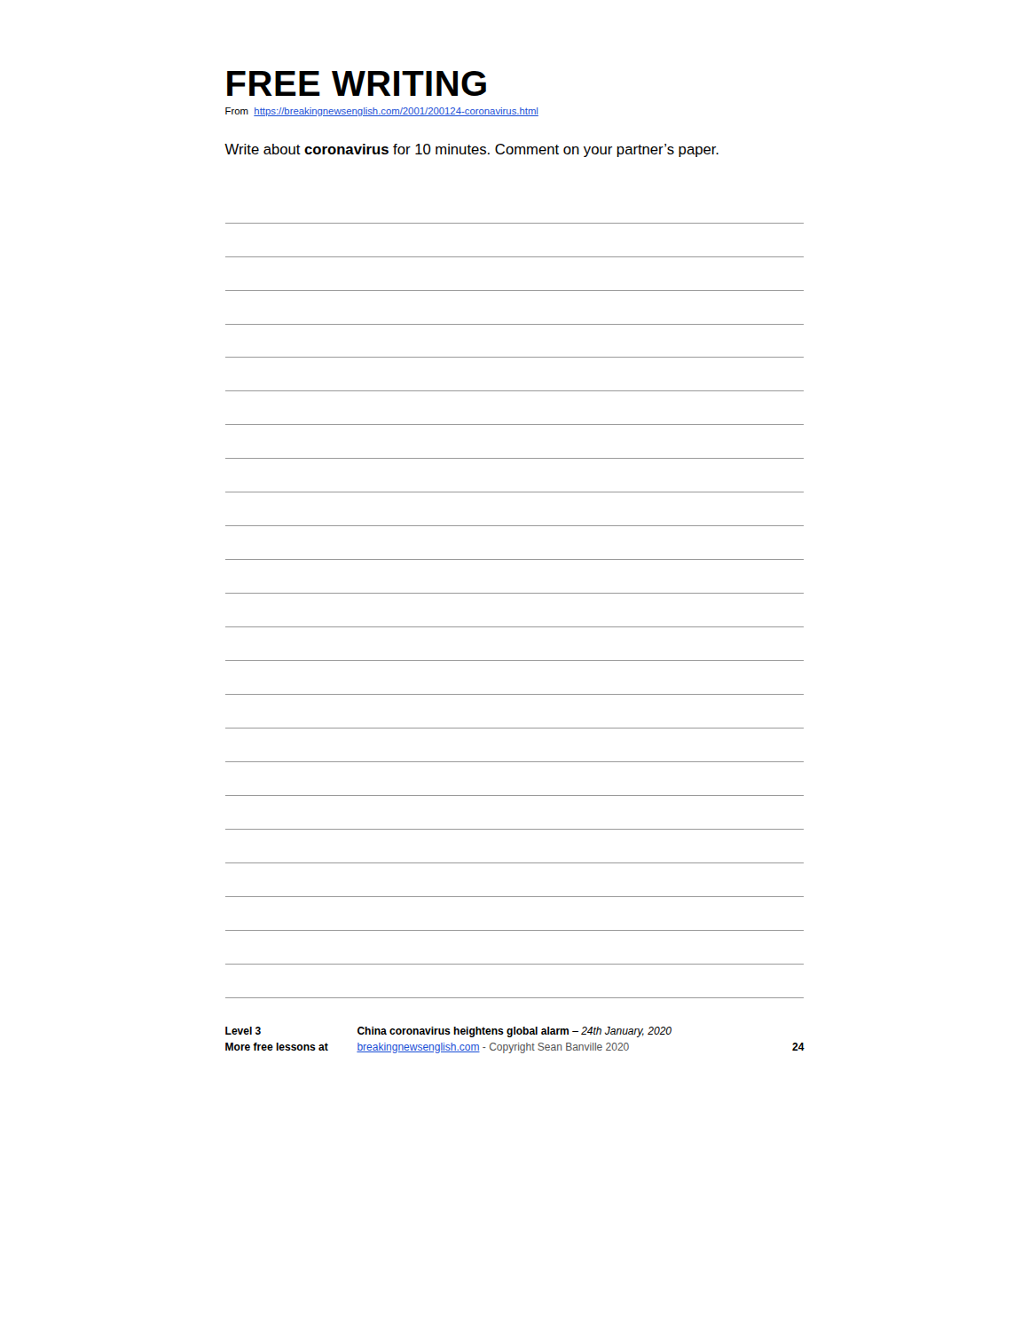FREE WRITING
From https://breakingnewsenglish.com/2001/200124-coronavirus.html
Write about coronavirus for 10 minutes. Comment on your partner’s paper.
Level 3
China coronavirus heightens global alarm – 24th January, 2020
More free lessons at
breakingnewsenglish.com - Copyright Sean Banville 2020
24